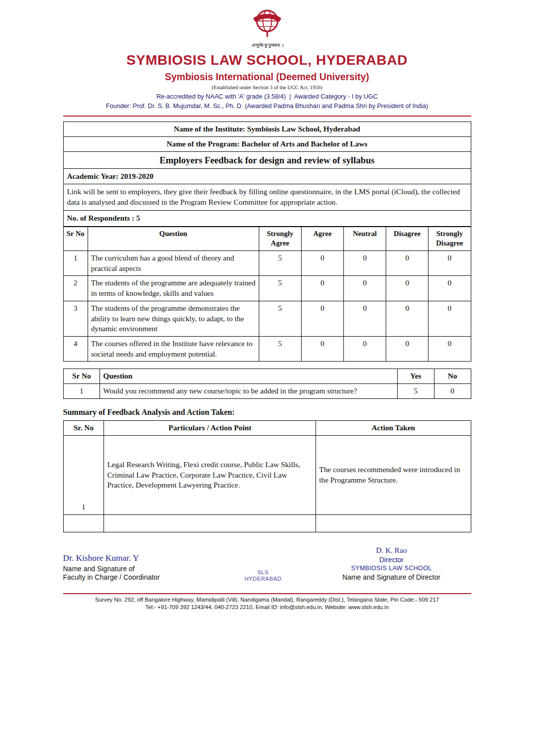॥वसुधैव कुटुम्बकम्॥
SYMBIOSIS LAW SCHOOL, HYDERABAD
Symbiosis International (Deemed University)
(Established under Section 3 of the UGC Act, 1956)
Re-accredited by NAAC with 'A' grade (3.58/4) | Awarded Category - I by UGC
Founder: Prof. Dr. S. B. Mujumdar, M. Sc., Ph. D. (Awarded Padma Bhushan and Padma Shri by President of India)
| Name of the Institute: Symbiosis Law School, Hyderabad |
| Name of the Program: Bachelor of Arts and Bachelor of Laws |
| Employers Feedback for design and review of syllabus |
Academic Year: 2019-2020
Link will be sent to employers, they give their feedback by filling online questionnaire, in the LMS portal (iCloud), the collected data is analysed and discussed in the Program Review Committee for appropriate action.
No. of Respondents : 5
| Sr No | Question | Strongly Agree | Agree | Neutral | Disagree | Strongly Disagree |
| --- | --- | --- | --- | --- | --- | --- |
| 1 | The curriculum has a good blend of theory and practical aspects | 5 | 0 | 0 | 0 | 0 |
| 2 | The students of the programme are adequately trained in terms of knowledge, skills and values | 5 | 0 | 0 | 0 | 0 |
| 3 | The students of the programme demonstrates the ability to learn new things quickly, to adapt, to the dynamic environment | 5 | 0 | 0 | 0 | 0 |
| 4 | The courses offered in the Institute have relevance to societal needs and employment potential. | 5 | 0 | 0 | 0 | 0 |
| Sr No | Question | Yes | No |
| --- | --- | --- | --- |
| 1 | Would you recommend any new course/topic to be added in the program structure? | 5 | 0 |
Summary of Feedback Analysis and Action Taken:
| Sr. No | Particulars / Action Point | Action Taken |
| --- | --- | --- |
| 1 | Legal Research Writing, Flexi credit course, Public Law Skills, Criminal Law Practice, Corporate Law Practice, Civil Law Practice, Development Lawyering Practice. | The courses recommended were introduced in the Programme Structure. |
Dr. Kishore Kumar. Y
Name and Signature of
Faculty in Charge / Coordinator
SLS
HYDERABAD
D. K. Rao
Director
SYMBIOSIS LAW SCHOOL
Name and Signature of Director
Survey No. 292, off Bangalore Highway, Mamidipalli (Vill), Nandigama (Mandal), Rangareddy (Dist.), Telangana State, Pin Code:- 509 217
Tel:- +91-709 392 1243/44, 040-2723 2210, Email ID: info@slsh.edu.in, Website: www.slsh.edu.in